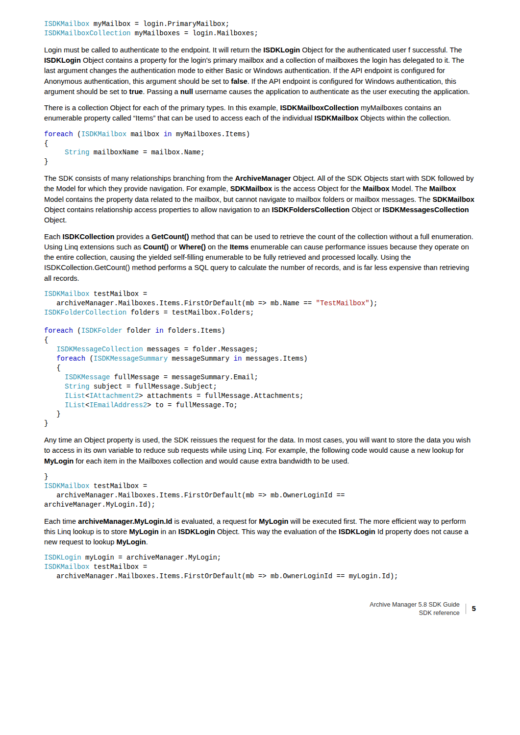ISDKMailbox myMailbox = login.PrimaryMailbox;
ISDKMailboxCollection myMailboxes = login.Mailboxes;
Login must be called to authenticate to the endpoint. It will return the ISDKLogin Object for the authenticated user f successful. The ISDKLogin Object contains a property for the login's primary mailbox and a collection of mailboxes the login has delegated to it. The last argument changes the authentication mode to either Basic or Windows authentication. If the API endpoint is configured for Anonymous authentication, this argument should be set to false. If the API endpoint is configured for Windows authentication, this argument should be set to true. Passing a null username causes the application to authenticate as the user executing the application.
There is a collection Object for each of the primary types. In this example, ISDKMailboxCollection myMailboxes contains an enumerable property called “Items” that can be used to access each of the individual ISDKMailbox Objects within the collection.
foreach (ISDKMailbox mailbox in myMailboxes.Items)
{
     String mailboxName = mailbox.Name;
}
The SDK consists of many relationships branching from the ArchiveManager Object. All of the SDK Objects start with SDK followed by the Model for which they provide navigation. For example, SDKMailbox is the access Object for the Mailbox Model. The Mailbox Model contains the property data related to the mailbox, but cannot navigate to mailbox folders or mailbox messages. The SDKMailbox Object contains relationship access properties to allow navigation to an ISDKFoldersCollection Object or ISDKMessagesCollection Object.
Each ISDKCollection provides a GetCount() method that can be used to retrieve the count of the collection without a full enumeration. Using Linq extensions such as Count() or Where() on the Items enumerable can cause performance issues because they operate on the entire collection, causing the yielded self-filling enumerable to be fully retrieved and processed locally. Using the ISDKCollection.GetCount() method performs a SQL query to calculate the number of records, and is far less expensive than retrieving all records.
ISDKMailbox testMailbox =
   archiveManager.Mailboxes.Items.FirstOrDefault(mb => mb.Name == "TestMailbox");
ISDKFolderCollection folders = testMailbox.Folders;

foreach (ISDKFolder folder in folders.Items)
{
   ISDKMessageCollection messages = folder.Messages;
   foreach (ISDKMessageSummary messageSummary in messages.Items)
   {
     ISDKMessage fullMessage = messageSummary.Email;
     String subject = fullMessage.Subject;
     IList<IAttachment2> attachments = fullMessage.Attachments;
     IList<IEmailAddress2> to = fullMessage.To;
   }
}
Any time an Object property is used, the SDK reissues the request for the data. In most cases, you will want to store the data you wish to access in its own variable to reduce sub requests while using Linq. For example, the following code would cause a new lookup for MyLogin for each item in the Mailboxes collection and would cause extra bandwidth to be used.
}
ISDKMailbox testMailbox =
   archiveManager.Mailboxes.Items.FirstOrDefault(mb => mb.OwnerLoginId ==
archiveManager.MyLogin.Id);
Each time archiveManager.MyLogin.Id is evaluated, a request for MyLogin will be executed first. The more efficient way to perform this Linq lookup is to store MyLogin in an ISDKLogin Object. This way the evaluation of the ISDKLogin Id property does not cause a new request to lookup MyLogin.
ISDKLogin myLogin = archiveManager.MyLogin;
ISDKMailbox testMailbox =
   archiveManager.Mailboxes.Items.FirstOrDefault(mb => mb.OwnerLoginId == myLogin.Id);
Archive Manager 5.8 SDK Guide
SDK reference
5